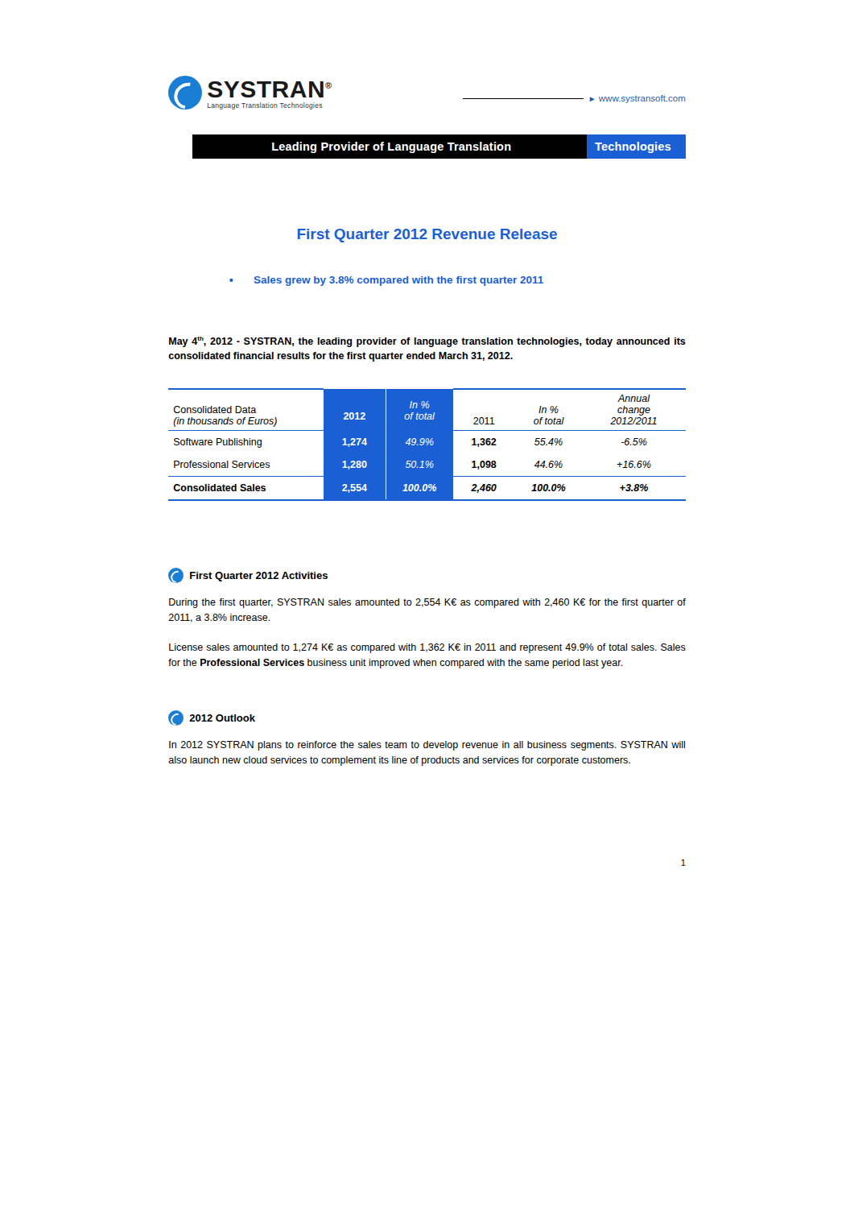SYSTRAN®
Language Translation Technologies
►www.systransoft.com
Leading Provider of Language Translation
Technologies
First Quarter 2012 Revenue Release
Sales grew by 3.8% compared with the first quarter 2011
May 4th, 2012 - SYSTRAN, the leading provider of language translation technologies, today announced its consolidated financial results for the first quarter ended March 31, 2012.
| Consolidated Data (in thousands of Euros) | 2012 | In % of total | 2011 | In % of total | Annual change 2012/2011 |
| --- | --- | --- | --- | --- | --- |
| Software Publishing | 1,274 | 49.9% | 1,362 | 55.4% | -6.5% |
| Professional Services | 1,280 | 50.1% | 1,098 | 44.6% | +16.6% |
| Consolidated Sales | 2,554 | 100.0% | 2,460 | 100.0% | +3.8% |
First Quarter 2012 Activities
During the first quarter, SYSTRAN sales amounted to 2,554 K€ as compared with 2,460 K€ for the first quarter of 2011, a 3.8% increase.
License sales amounted to 1,274 K€ as compared with 1,362 K€ in 2011 and represent 49.9% of total sales. Sales for the Professional Services business unit improved when compared with the same period last year.
2012 Outlook
In 2012 SYSTRAN plans to reinforce the sales team to develop revenue in all business segments. SYSTRAN will also launch new cloud services to complement its line of products and services for corporate customers.
1